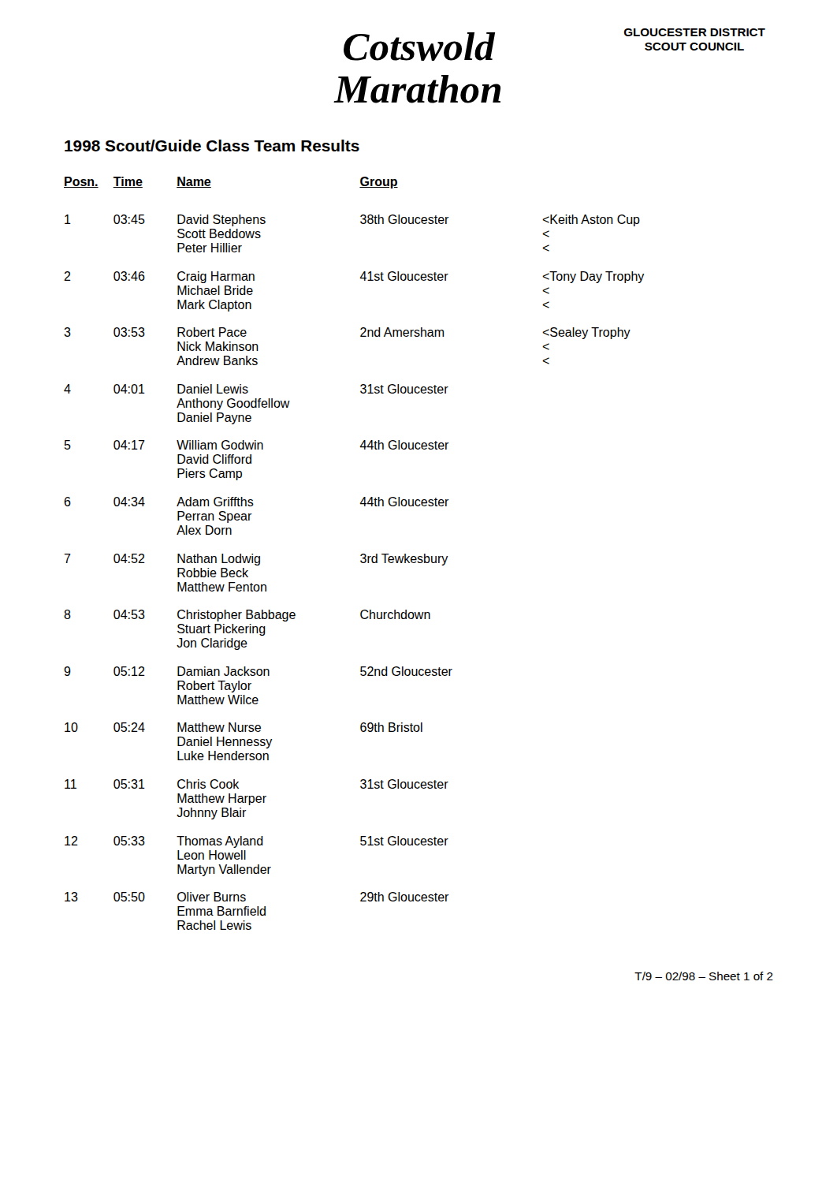Cotswold
Marathon
GLOUCESTER DISTRICT
SCOUT COUNCIL
1998 Scout/Guide Class Team Results
| Posn. | Time | Name | Group | |
| --- | --- | --- | --- | --- |
| 1 | 03:45 | David Stephens | 38th Gloucester | <Keith Aston Cup |
| | | Scott Beddows | | < |
| | | Peter Hillier | | < |
| 2 | 03:46 | Craig Harman | 41st Gloucester | <Tony Day Trophy |
| | | Michael Bride | | < |
| | | Mark Clapton | | < |
| 3 | 03:53 | Robert Pace | 2nd Amersham | <Sealey Trophy |
| | | Nick Makinson | | < |
| | | Andrew Banks | | < |
| 4 | 04:01 | Daniel Lewis | 31st Gloucester | |
| | | Anthony Goodfellow | | |
| | | Daniel Payne | | |
| 5 | 04:17 | William Godwin | 44th Gloucester | |
| | | David Clifford | | |
| | | Piers Camp | | |
| 6 | 04:34 | Adam Griffths | 44th Gloucester | |
| | | Perran Spear | | |
| | | Alex Dorn | | |
| 7 | 04:52 | Nathan Lodwig | 3rd Tewkesbury | |
| | | Robbie Beck | | |
| | | Matthew Fenton | | |
| 8 | 04:53 | Christopher Babbage | Churchdown | |
| | | Stuart Pickering | | |
| | | Jon Claridge | | |
| 9 | 05:12 | Damian Jackson | 52nd Gloucester | |
| | | Robert Taylor | | |
| | | Matthew Wilce | | |
| 10 | 05:24 | Matthew Nurse | 69th Bristol | |
| | | Daniel Hennessy | | |
| | | Luke Henderson | | |
| 11 | 05:31 | Chris Cook | 31st Gloucester | |
| | | Matthew Harper | | |
| | | Johnny Blair | | |
| 12 | 05:33 | Thomas Ayland | 51st Gloucester | |
| | | Leon Howell | | |
| | | Martyn Vallender | | |
| 13 | 05:50 | Oliver Burns | 29th Gloucester | |
| | | Emma Barnfield | | |
| | | Rachel Lewis | | |
T/9 – 02/98 – Sheet 1 of 2